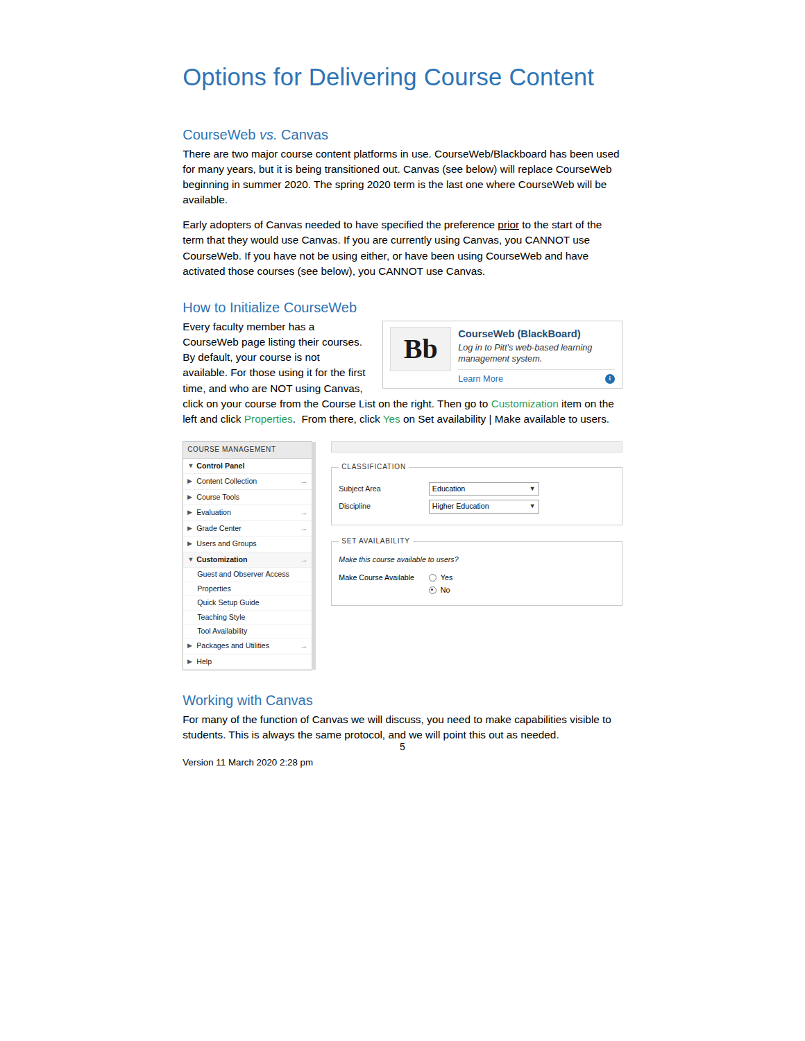Options for Delivering Course Content
CourseWeb vs. Canvas
There are two major course content platforms in use. CourseWeb/Blackboard has been used for many years, but it is being transitioned out. Canvas (see below) will replace CourseWeb beginning in summer 2020. The spring 2020 term is the last one where CourseWeb will be available.
Early adopters of Canvas needed to have specified the preference prior to the start of the term that they would use Canvas. If you are currently using Canvas, you CANNOT use CourseWeb. If you have not be using either, or have been using CourseWeb and have activated those courses (see below), you CANNOT use Canvas.
How to Initialize CourseWeb
Bb
CourseWeb (BlackBoard)
Log in to Pitt's web-based learning management system.
Learn More i
Every faculty member has a CourseWeb page listing their courses. By default, your course is not available. For those using it for the first time, and who are NOT using Canvas, click on your course from the Course List on the right. Then go to Customization item on the left and click Properties. From there, click Yes on Set availability | Make available to users.
Course Management
▼Control Panel
▶Content Collection→
▶Course Tools
▶Evaluation→
▶Grade Center→
▶Users and Groups
▼Customization→
Guest and Observer Access
Properties
Quick Setup Guide
Teaching Style
Tool Availability
▶Packages and Utilities→
▶Help
Classification
Subject Area
Education▼
Discipline
Higher Education▼
Set Availability
Make this course available to users?
Make Course Available
Yes
No
Working with Canvas
For many of the function of Canvas we will discuss, you need to make capabilities visible to students. This is always the same protocol, and we will point this out as needed.
5
Version 11 March 2020 2:28 pm